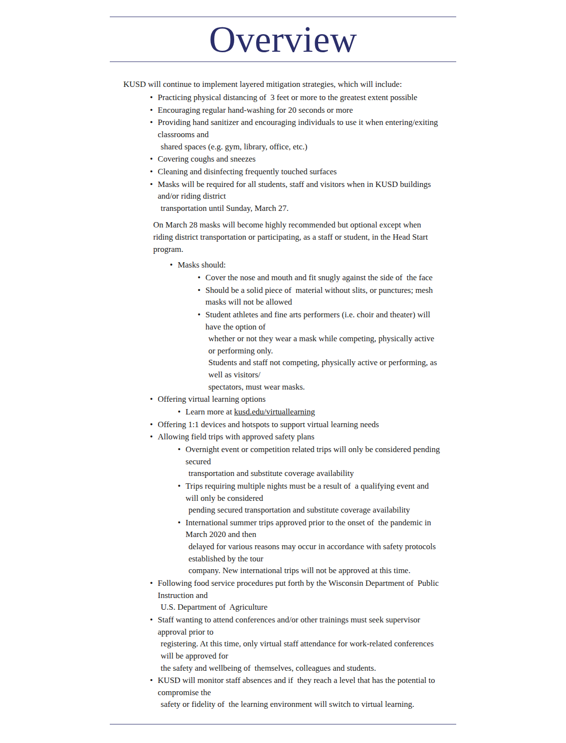Overview
KUSD will continue to implement layered mitigation strategies, which will include:
Practicing physical distancing of 3 feet or more to the greatest extent possible
Encouraging regular hand-washing for 20 seconds or more
Providing hand sanitizer and encouraging individuals to use it when entering/exiting classrooms and shared spaces (e.g. gym, library, office, etc.)
Covering coughs and sneezes
Cleaning and disinfecting frequently touched surfaces
Masks will be required for all students, staff and visitors when in KUSD buildings and/or riding district transportation until Sunday, March 27.
On March 28 masks will become highly recommended but optional except when riding district transportation or participating, as a staff or student, in the Head Start program.
Masks should:
Cover the nose and mouth and fit snugly against the side of the face
Should be a solid piece of material without slits, or punctures; mesh masks will not be allowed
Student athletes and fine arts performers (i.e. choir and theater) will have the option of whether or not they wear a mask while competing, physically active or performing only. Students and staff not competing, physically active or performing, as well as visitors/ spectators, must wear masks.
Offering virtual learning options
Learn more at kusd.edu/virtuallearning
Offering 1:1 devices and hotspots to support virtual learning needs
Allowing field trips with approved safety plans
Overnight event or competition related trips will only be considered pending secured transportation and substitute coverage availability
Trips requiring multiple nights must be a result of a qualifying event and will only be considered pending secured transportation and substitute coverage availability
International summer trips approved prior to the onset of the pandemic in March 2020 and then delayed for various reasons may occur in accordance with safety protocols established by the tour company. New international trips will not be approved at this time.
Following food service procedures put forth by the Wisconsin Department of Public Instruction and U.S. Department of Agriculture
Staff wanting to attend conferences and/or other trainings must seek supervisor approval prior to registering. At this time, only virtual staff attendance for work-related conferences will be approved for the safety and wellbeing of themselves, colleagues and students.
KUSD will monitor staff absences and if they reach a level that has the potential to compromise the safety or fidelity of the learning environment will switch to virtual learning.